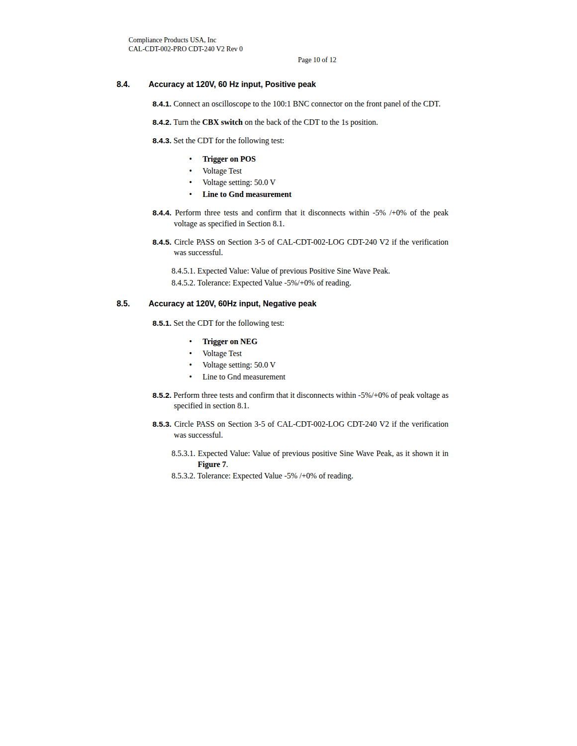Compliance Products USA, Inc
CAL-CDT-002-PRO CDT-240 V2 Rev 0
Page 10 of 12
8.4. Accuracy at 120V, 60 Hz input, Positive peak
8.4.1. Connect an oscilloscope to the 100:1 BNC connector on the front panel of the CDT.
8.4.2. Turn the CBX switch on the back of the CDT to the 1s position.
8.4.3. Set the CDT for the following test:
Trigger on POS
Voltage Test
Voltage setting: 50.0 V
Line to Gnd measurement
8.4.4. Perform three tests and confirm that it disconnects within -5% /+0% of the peak voltage as specified in Section 8.1.
8.4.5. Circle PASS on Section 3-5 of CAL-CDT-002-LOG CDT-240 V2 if the verification was successful.
8.4.5.1. Expected Value: Value of previous Positive Sine Wave Peak.
8.4.5.2. Tolerance: Expected Value -5%/+0% of reading.
8.5. Accuracy at 120V, 60Hz input, Negative peak
8.5.1. Set the CDT for the following test:
Trigger on NEG
Voltage Test
Voltage setting: 50.0 V
Line to Gnd measurement
8.5.2. Perform three tests and confirm that it disconnects within -5%/+0% of peak voltage as specified in section 8.1.
8.5.3. Circle PASS on Section 3-5 of CAL-CDT-002-LOG CDT-240 V2 if the verification was successful.
8.5.3.1. Expected Value: Value of previous positive Sine Wave Peak, as it shown it in Figure 7.
8.5.3.2. Tolerance: Expected Value -5% /+0% of reading.